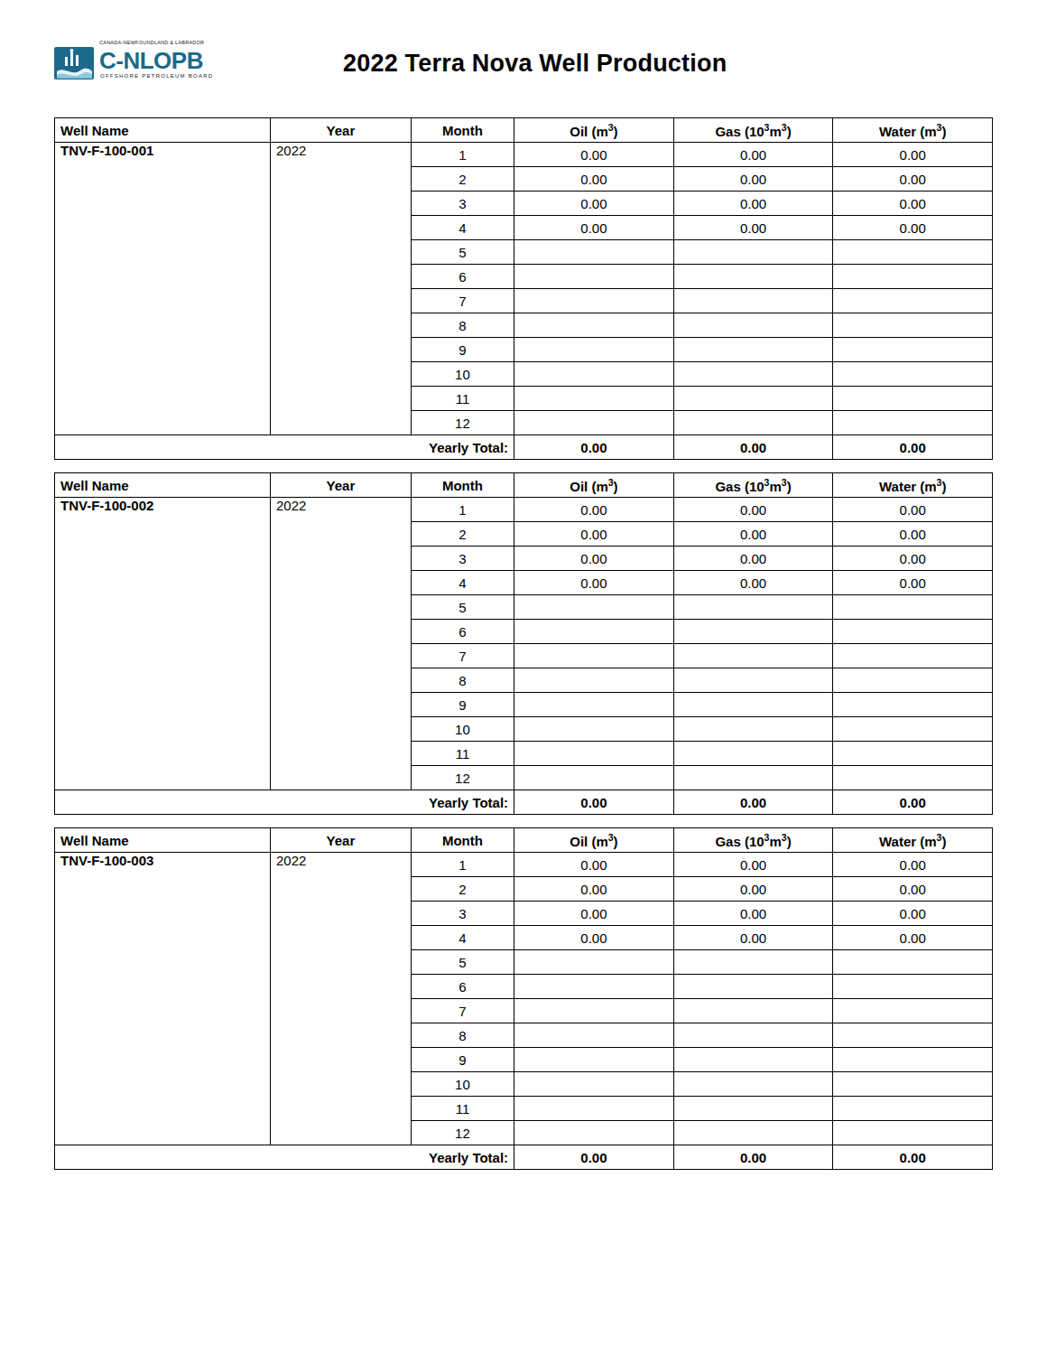CANADA-NEWFOUNDLAND & LABRADOR C-NLOPB OFFSHORE PETROLEUM BOARD
2022 Terra Nova Well Production
| Well Name | Year | Month | Oil (m 3 ) | Gas (10 3 m 3 ) | Water (m 3 ) |
| --- | --- | --- | --- | --- | --- |
| TNV-F-100-001 | 2022 | 1 | 0.00 | 0.00 | 0.00 |
| 2 | 0.00 | 0.00 | 0.00 |
| 3 | 0.00 | 0.00 | 0.00 |
| 4 | 0.00 | 0.00 | 0.00 |
| 5 | | | |
| 6 | | | |
| 7 | | | |
| 8 | | | |
| 9 | | | |
| 10 | | | |
| 11 | | | |
| 12 | | | |
| Yearly Total: | 0.00 | 0.00 | 0.00 |
| Well Name | Year | Month | Oil (m 3 ) | Gas (10 3 m 3 ) | Water (m 3 ) |
| --- | --- | --- | --- | --- | --- |
| TNV-F-100-002 | 2022 | 1 | 0.00 | 0.00 | 0.00 |
| 2 | 0.00 | 0.00 | 0.00 |
| 3 | 0.00 | 0.00 | 0.00 |
| 4 | 0.00 | 0.00 | 0.00 |
| 5 | | | |
| 6 | | | |
| 7 | | | |
| 8 | | | |
| 9 | | | |
| 10 | | | |
| 11 | | | |
| 12 | | | |
| Yearly Total: | 0.00 | 0.00 | 0.00 |
| Well Name | Year | Month | Oil (m 3 ) | Gas (10 3 m 3 ) | Water (m 3 ) |
| --- | --- | --- | --- | --- | --- |
| TNV-F-100-003 | 2022 | 1 | 0.00 | 0.00 | 0.00 |
| 2 | 0.00 | 0.00 | 0.00 |
| 3 | 0.00 | 0.00 | 0.00 |
| 4 | 0.00 | 0.00 | 0.00 |
| 5 | | | |
| 6 | | | |
| 7 | | | |
| 8 | | | |
| 9 | | | |
| 10 | | | |
| 11 | | | |
| 12 | | | |
| Yearly Total: | 0.00 | 0.00 | 0.00 |